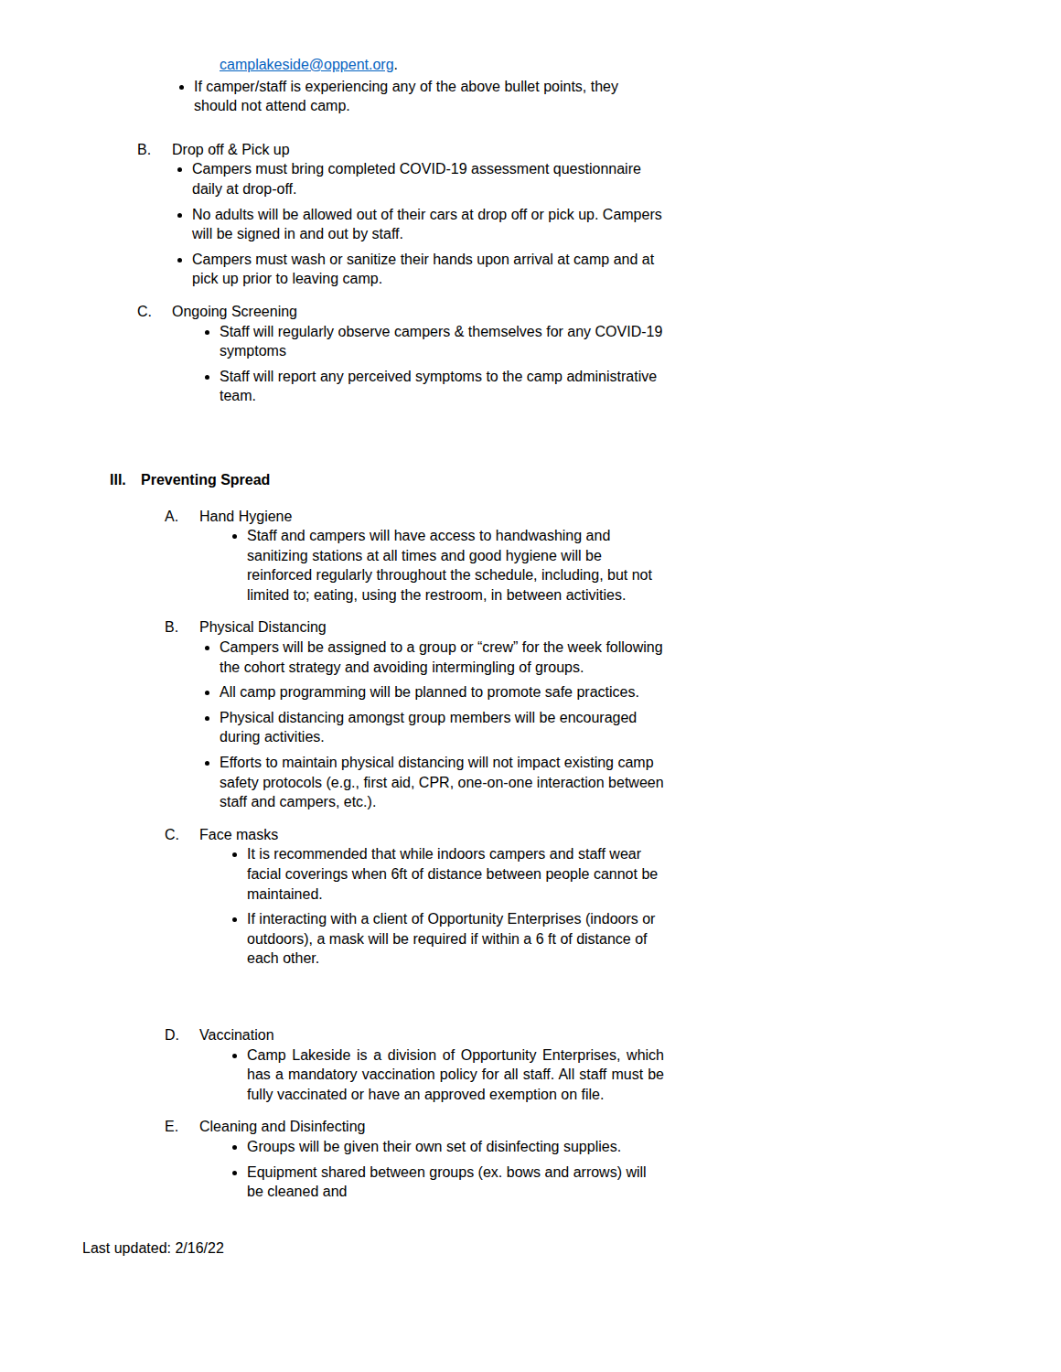camplakeside@oppent.org.
If camper/staff is experiencing any of the above bullet points, they should not attend camp.
B. Drop off & Pick up
Campers must bring completed COVID-19 assessment questionnaire daily at drop-off.
No adults will be allowed out of their cars at drop off or pick up. Campers will be signed in and out by staff.
Campers must wash or sanitize their hands upon arrival at camp and at pick up prior to leaving camp.
C. Ongoing Screening
Staff will regularly observe campers & themselves for any COVID-19 symptoms
Staff will report any perceived symptoms to the camp administrative team.
III. Preventing Spread
A. Hand Hygiene
Staff and campers will have access to handwashing and sanitizing stations at all times and good hygiene will be reinforced regularly throughout the schedule, including, but not limited to; eating, using the restroom, in between activities.
B. Physical Distancing
Campers will be assigned to a group or “crew” for the week following the cohort strategy and avoiding intermingling of groups.
All camp programming will be planned to promote safe practices.
Physical distancing amongst group members will be encouraged during activities.
Efforts to maintain physical distancing will not impact existing camp safety protocols (e.g., first aid, CPR, one-on-one interaction between staff and campers, etc.).
C. Face masks
It is recommended that while indoors campers and staff wear facial coverings when 6ft of distance between people cannot be maintained.
If interacting with a client of Opportunity Enterprises (indoors or outdoors), a mask will be required if within a 6 ft of distance of each other.
D. Vaccination
Camp Lakeside is a division of Opportunity Enterprises, which has a mandatory vaccination policy for all staff. All staff must be fully vaccinated or have an approved exemption on file.
E. Cleaning and Disinfecting
Groups will be given their own set of disinfecting supplies.
Equipment shared between groups (ex. bows and arrows) will be cleaned and
Last updated: 2/16/22